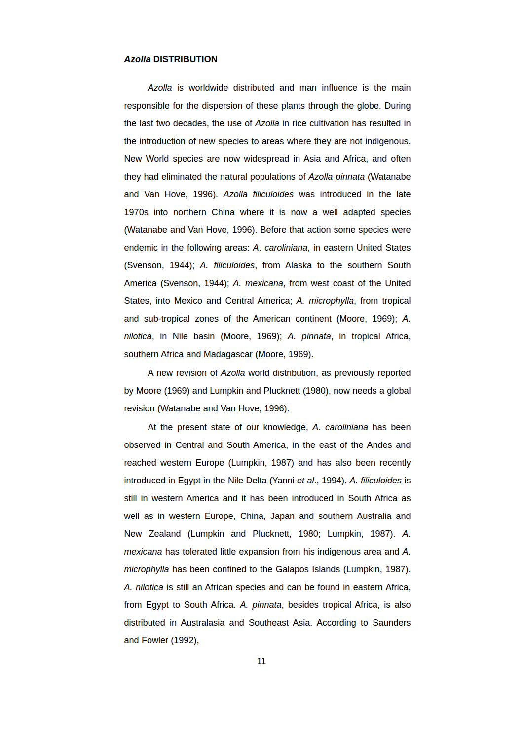Azolla DISTRIBUTION
Azolla is worldwide distributed and man influence is the main responsible for the dispersion of these plants through the globe. During the last two decades, the use of Azolla in rice cultivation has resulted in the introduction of new species to areas where they are not indigenous. New World species are now widespread in Asia and Africa, and often they had eliminated the natural populations of Azolla pinnata (Watanabe and Van Hove, 1996). Azolla filiculoides was introduced in the late 1970s into northern China where it is now a well adapted species (Watanabe and Van Hove, 1996). Before that action some species were endemic in the following areas: A. caroliniana, in eastern United States (Svenson, 1944); A. filiculoides, from Alaska to the southern South America (Svenson, 1944); A. mexicana, from west coast of the United States, into Mexico and Central America; A. microphylla, from tropical and sub-tropical zones of the American continent (Moore, 1969); A. nilotica, in Nile basin (Moore, 1969); A. pinnata, in tropical Africa, southern Africa and Madagascar (Moore, 1969).
A new revision of Azolla world distribution, as previously reported by Moore (1969) and Lumpkin and Plucknett (1980), now needs a global revision (Watanabe and Van Hove, 1996).
At the present state of our knowledge, A. caroliniana has been observed in Central and South America, in the east of the Andes and reached western Europe (Lumpkin, 1987) and has also been recently introduced in Egypt in the Nile Delta (Yanni et al., 1994). A. filiculoides is still in western America and it has been introduced in South Africa as well as in western Europe, China, Japan and southern Australia and New Zealand (Lumpkin and Plucknett, 1980; Lumpkin, 1987). A. mexicana has tolerated little expansion from his indigenous area and A. microphylla has been confined to the Galapos Islands (Lumpkin, 1987). A. nilotica is still an African species and can be found in eastern Africa, from Egypt to South Africa. A. pinnata, besides tropical Africa, is also distributed in Australasia and Southeast Asia. According to Saunders and Fowler (1992),
11